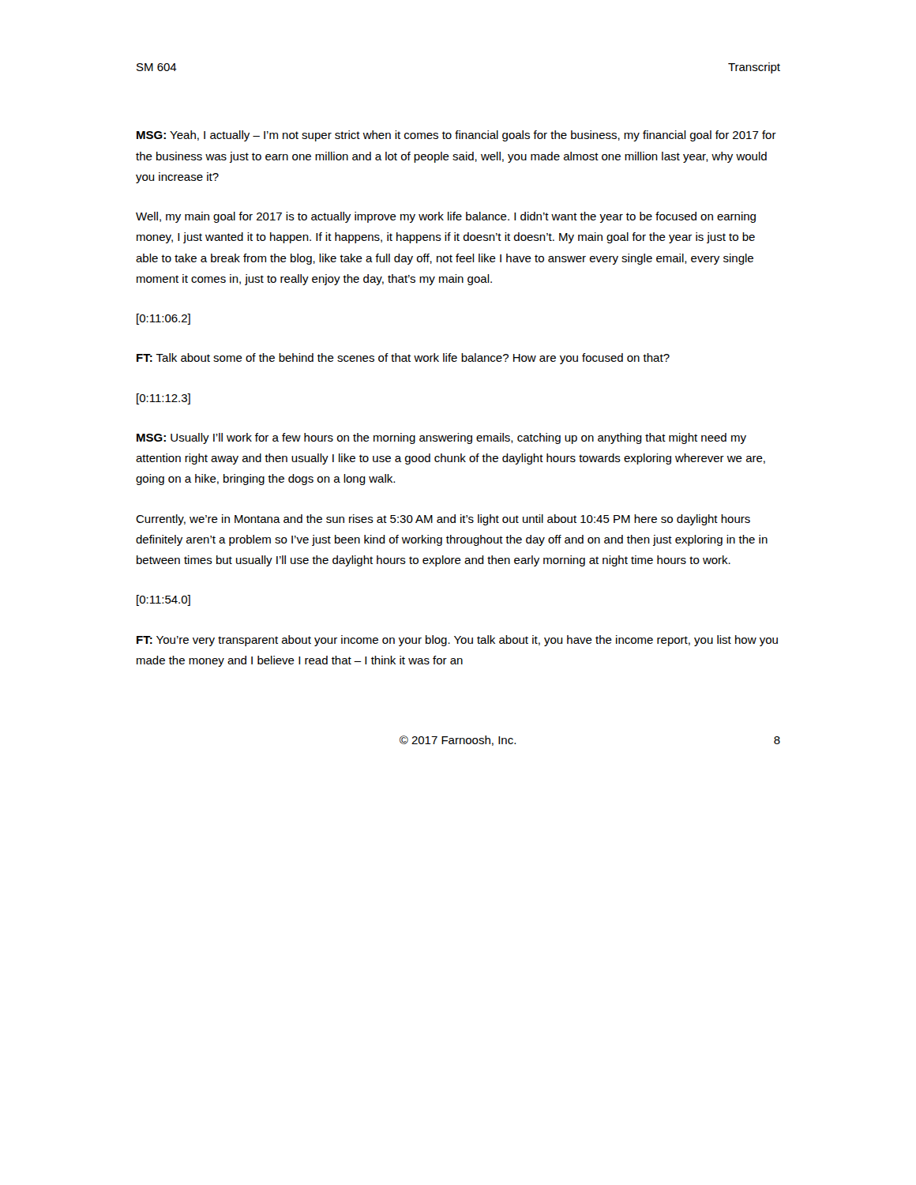SM 604 Transcript
MSG: Yeah, I actually – I’m not super strict when it comes to financial goals for the business, my financial goal for 2017 for the business was just to earn one million and a lot of people said, well, you made almost one million last year, why would you increase it?
Well, my main goal for 2017 is to actually improve my work life balance. I didn’t want the year to be focused on earning money, I just wanted it to happen. If it happens, it happens if it doesn’t it doesn’t. My main goal for the year is just to be able to take a break from the blog, like take a full day off, not feel like I have to answer every single email, every single moment it comes in, just to really enjoy the day, that’s my main goal.
[0:11:06.2]
FT: Talk about some of the behind the scenes of that work life balance? How are you focused on that?
[0:11:12.3]
MSG: Usually I’ll work for a few hours on the morning answering emails, catching up on anything that might need my attention right away and then usually I like to use a good chunk of the daylight hours towards exploring wherever we are, going on a hike, bringing the dogs on a long walk.
Currently, we’re in Montana and the sun rises at 5:30 AM and it’s light out until about 10:45 PM here so daylight hours definitely aren’t a problem so I’ve just been kind of working throughout the day off and on and then just exploring in the in between times but usually I’ll use the daylight hours to explore and then early morning at night time hours to work.
[0:11:54.0]
FT: You’re very transparent about your income on your blog. You talk about it, you have the income report, you list how you made the money and I believe I read that – I think it was for an
© 2017 Farnoosh, Inc. 8